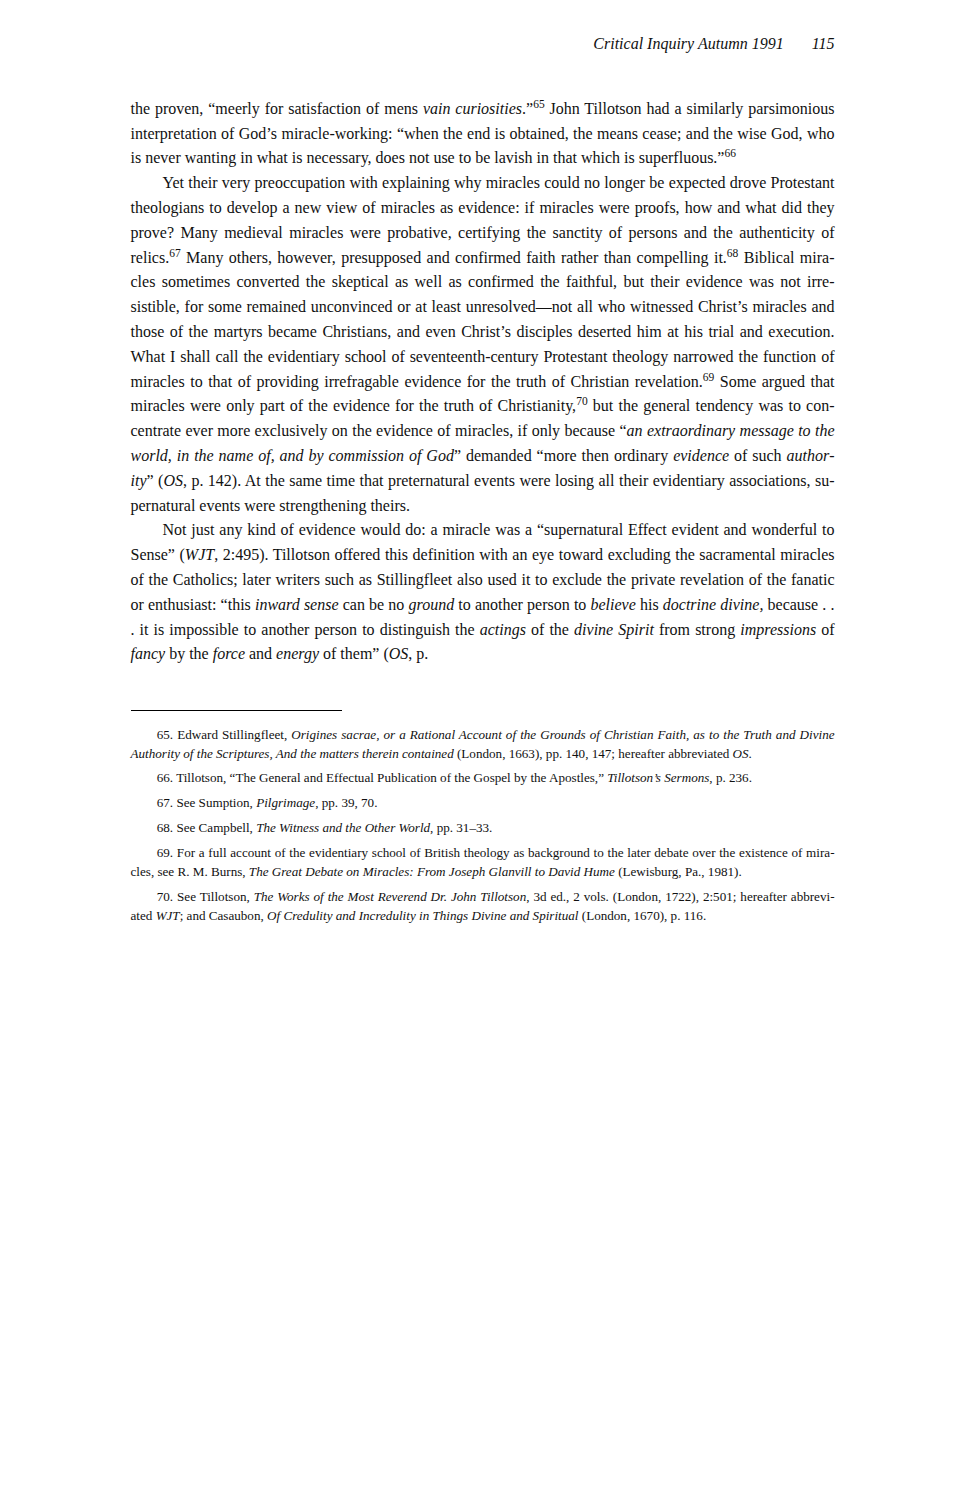Critical Inquiry Autumn 1991 115
the proven, “meerly for satisfaction of mens vain curiosities.”65 John Tillotson had a similarly parsimonious interpretation of God’s miracle-working: “when the end is obtained, the means cease; and the wise God, who is never wanting in what is necessary, does not use to be lavish in that which is superfluous.”66
Yet their very preoccupation with explaining why miracles could no longer be expected drove Protestant theologians to develop a new view of miracles as evidence: if miracles were proofs, how and what did they prove? Many medieval miracles were probative, certifying the sanctity of persons and the authenticity of relics.67 Many others, however, presupposed and confirmed faith rather than compelling it.68 Biblical miracles sometimes converted the skeptical as well as confirmed the faithful, but their evidence was not irresistible, for some remained unconvinced or at least unresolved—not all who witnessed Christ’s miracles and those of the martyrs became Christians, and even Christ’s disciples deserted him at his trial and execution. What I shall call the evidentiary school of seventeenth-century Protestant theology narrowed the function of miracles to that of providing irrefragable evidence for the truth of Christian revelation.69 Some argued that miracles were only part of the evidence for the truth of Christianity,70 but the general tendency was to concentrate ever more exclusively on the evidence of miracles, if only because “an extraordinary message to the world, in the name of, and by commission of God” demanded “more then ordinary evidence of such authority” (OS, p. 142). At the same time that preternatural events were losing all their evidentiary associations, supernatural events were strengthening theirs.
Not just any kind of evidence would do: a miracle was a “supernatural Effect evident and wonderful to Sense” (WJT, 2:495). Tillotson offered this definition with an eye toward excluding the sacramental miracles of the Catholics; later writers such as Stillingfleet also used it to exclude the private revelation of the fanatic or enthusiast: “this inward sense can be no ground to another person to believe his doctrine divine, because . . . it is impossible to another person to distinguish the actings of the divine Spirit from strong impressions of fancy by the force and energy of them” (OS, p.
65. Edward Stillingfleet, Origines sacrae, or a Rational Account of the Grounds of Christian Faith, as to the Truth and Divine Authority of the Scriptures, And the matters therein contained (London, 1663), pp. 140, 147; hereafter abbreviated OS.
66. Tillotson, “The General and Effectual Publication of the Gospel by the Apostles,” Tillotson’s Sermons, p. 236.
67. See Sumption, Pilgrimage, pp. 39, 70.
68. See Campbell, The Witness and the Other World, pp. 31–33.
69. For a full account of the evidentiary school of British theology as background to the later debate over the existence of miracles, see R. M. Burns, The Great Debate on Miracles: From Joseph Glanvill to David Hume (Lewisburg, Pa., 1981).
70. See Tillotson, The Works of the Most Reverend Dr. John Tillotson, 3d ed., 2 vols. (London, 1722), 2:501; hereafter abbreviated WJT; and Casaubon, Of Credulity and Incredulity in Things Divine and Spiritual (London, 1670), p. 116.